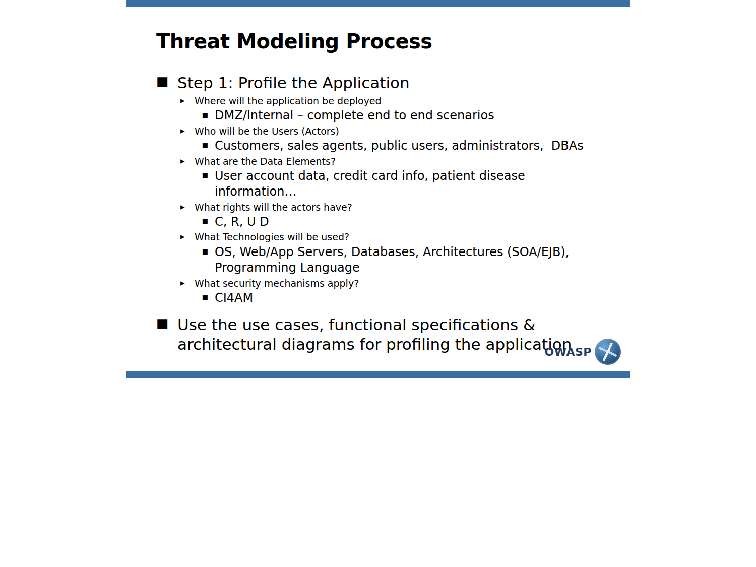Threat Modeling Process
Step 1: Profile the Application
Where will the application be deployed
DMZ/Internal – complete end to end scenarios
Who will be the Users (Actors)
Customers, sales agents, public users, administrators, DBAs
What are the Data Elements?
User account data, credit card info, patient disease information…
What rights will the actors have?
C, R, U D
What Technologies will be used?
OS, Web/App Servers, Databases, Architectures (SOA/EJB), Programming Language
What security mechanisms apply?
CI4AM
Use the use cases, functional specifications & architectural diagrams for profiling the application
OWASP